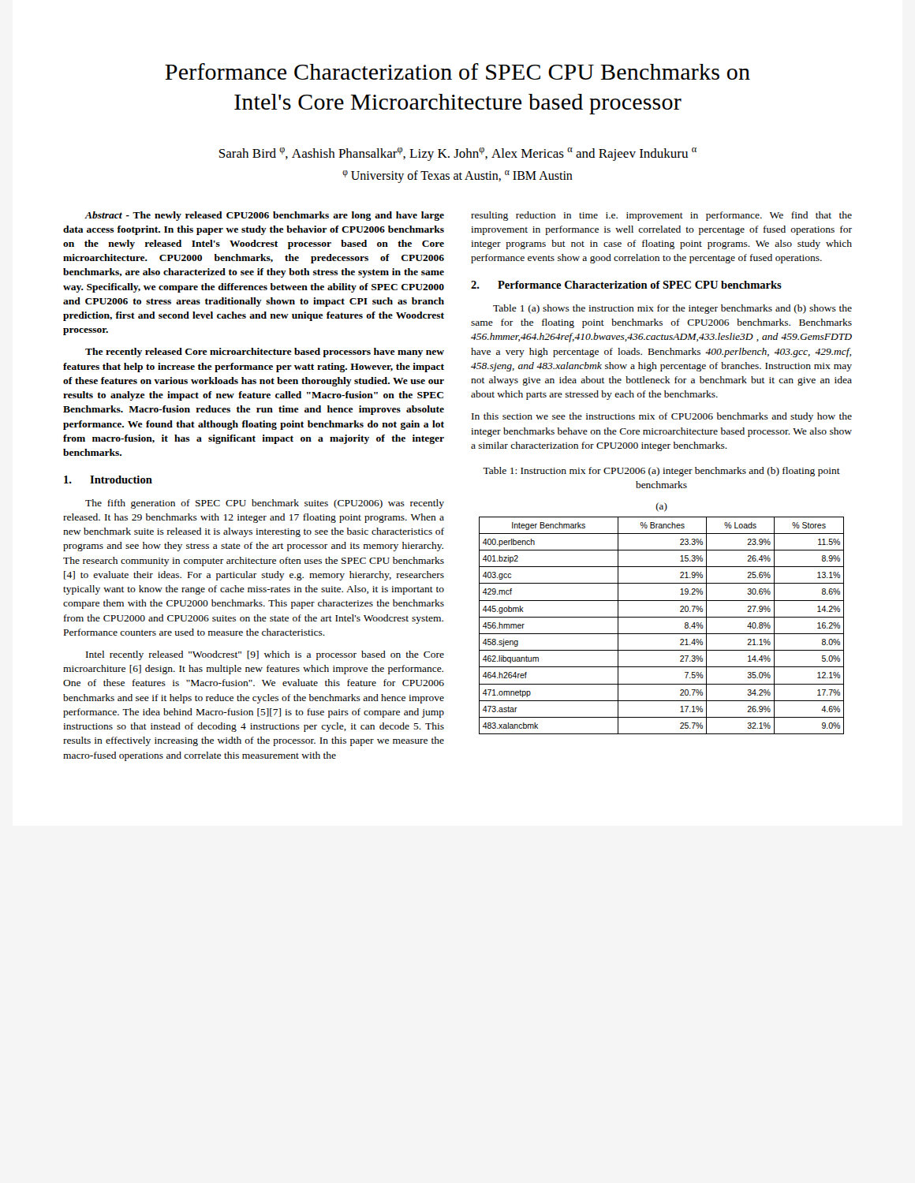Performance Characterization of SPEC CPU Benchmarks on
Intel's Core Microarchitecture based processor
Sarah Bird φ, Aashish Phansalkarφ, Lizy K. Johnφ, Alex Mericas α and Rajeev Indukuru α
φ University of Texas at Austin, α IBM Austin
Abstract - The newly released CPU2006 benchmarks are long and have large data access footprint. In this paper we study the behavior of CPU2006 benchmarks on the newly released Intel's Woodcrest processor based on the Core microarchitecture. CPU2000 benchmarks, the predecessors of CPU2006 benchmarks, are also characterized to see if they both stress the system in the same way. Specifically, we compare the differences between the ability of SPEC CPU2000 and CPU2006 to stress areas traditionally shown to impact CPI such as branch prediction, first and second level caches and new unique features of the Woodcrest processor.
The recently released Core microarchitecture based processors have many new features that help to increase the performance per watt rating. However, the impact of these features on various workloads has not been thoroughly studied. We use our results to analyze the impact of new feature called "Macro-fusion" on the SPEC Benchmarks. Macro-fusion reduces the run time and hence improves absolute performance. We found that although floating point benchmarks do not gain a lot from macro-fusion, it has a significant impact on a majority of the integer benchmarks.
1. Introduction
The fifth generation of SPEC CPU benchmark suites (CPU2006) was recently released. It has 29 benchmarks with 12 integer and 17 floating point programs. When a new benchmark suite is released it is always interesting to see the basic characteristics of programs and see how they stress a state of the art processor and its memory hierarchy. The research community in computer architecture often uses the SPEC CPU benchmarks [4] to evaluate their ideas. For a particular study e.g. memory hierarchy, researchers typically want to know the range of cache miss-rates in the suite. Also, it is important to compare them with the CPU2000 benchmarks. This paper characterizes the benchmarks from the CPU2000 and CPU2006 suites on the state of the art Intel's Woodcrest system. Performance counters are used to measure the characteristics.
Intel recently released "Woodcrest" [9] which is a processor based on the Core microarchiture [6] design. It has multiple new features which improve the performance. One of these features is "Macro-fusion". We evaluate this feature for CPU2006 benchmarks and see if it helps to reduce the cycles of the benchmarks and hence improve performance. The idea behind Macro-fusion [5][7] is to fuse pairs of compare and jump instructions so that instead of decoding 4 instructions per cycle, it can decode 5. This results in effectively increasing the width of the processor. In this paper we measure the macro-fused operations and correlate this measurement with the
resulting reduction in time i.e. improvement in performance. We find that the improvement in performance is well correlated to percentage of fused operations for integer programs but not in case of floating point programs. We also study which performance events show a good correlation to the percentage of fused operations.
2. Performance Characterization of SPEC CPU benchmarks
Table 1 (a) shows the instruction mix for the integer benchmarks and (b) shows the same for the floating point benchmarks of CPU2006 benchmarks. Benchmarks 456.hmmer,464.h264ref,410.bwaves,436.cactusADM,433.leslie3D , and 459.GemsFDTD have a very high percentage of loads. Benchmarks 400.perlbench, 403.gcc, 429.mcf, 458.sjeng, and 483.xalancbmk show a high percentage of branches. Instruction mix may not always give an idea about the bottleneck for a benchmark but it can give an idea about which parts are stressed by each of the benchmarks.
In this section we see the instructions mix of CPU2006 benchmarks and study how the integer benchmarks behave on the Core microarchitecture based processor. We also show a similar characterization for CPU2000 integer benchmarks.
Table 1: Instruction mix for CPU2006 (a) integer benchmarks and (b) floating point benchmarks
(a)
| Integer Benchmarks | % Branches | % Loads | % Stores |
| --- | --- | --- | --- |
| 400.perlbench | 23.3% | 23.9% | 11.5% |
| 401.bzip2 | 15.3% | 26.4% | 8.9% |
| 403.gcc | 21.9% | 25.6% | 13.1% |
| 429.mcf | 19.2% | 30.6% | 8.6% |
| 445.gobmk | 20.7% | 27.9% | 14.2% |
| 456.hmmer | 8.4% | 40.8% | 16.2% |
| 458.sjeng | 21.4% | 21.1% | 8.0% |
| 462.libquantum | 27.3% | 14.4% | 5.0% |
| 464.h264ref | 7.5% | 35.0% | 12.1% |
| 471.omnetpp | 20.7% | 34.2% | 17.7% |
| 473.astar | 17.1% | 26.9% | 4.6% |
| 483.xalancbmk | 25.7% | 32.1% | 9.0% |